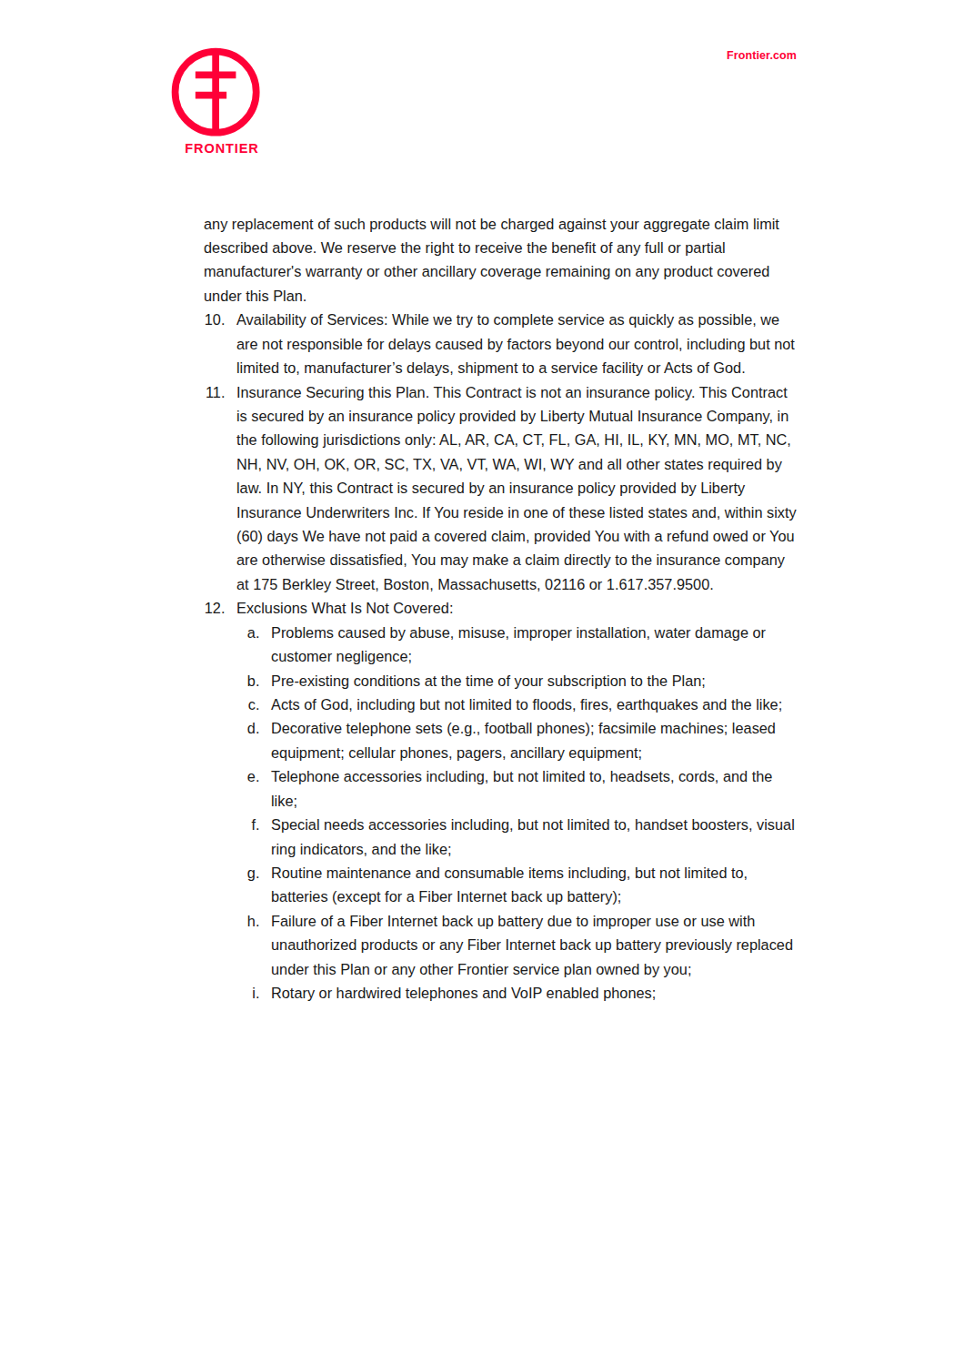FRONTIER
Frontier.com
any replacement of such products will not be charged against your aggregate claim limit described above. We reserve the right to receive the benefit of any full or partial manufacturer's warranty or other ancillary coverage remaining on any product covered under this Plan.
Availability of Services: While we try to complete service as quickly as possible, we are not responsible for delays caused by factors beyond our control, including but not limited to, manufacturer’s delays, shipment to a service facility or Acts of God.
Insurance Securing this Plan. This Contract is not an insurance policy. This Contract is secured by an insurance policy provided by Liberty Mutual Insurance Company, in the following jurisdictions only: AL, AR, CA, CT, FL, GA, HI, IL, KY, MN, MO, MT, NC, NH, NV, OH, OK, OR, SC, TX, VA, VT, WA, WI, WY and all other states required by law. In NY, this Contract is secured by an insurance policy provided by Liberty Insurance Underwriters Inc. If You reside in one of these listed states and, within sixty (60) days We have not paid a covered claim, provided You with a refund owed or You are otherwise dissatisfied, You may make a claim directly to the insurance company at 175 Berkley Street, Boston, Massachusetts, 02116 or 1.617.357.9500.
Exclusions What Is Not Covered:
Problems caused by abuse, misuse, improper installation, water damage or customer negligence;
Pre-existing conditions at the time of your subscription to the Plan;
Acts of God, including but not limited to floods, fires, earthquakes and the like;
Decorative telephone sets (e.g., football phones); facsimile machines; leased equipment; cellular phones, pagers, ancillary equipment;
Telephone accessories including, but not limited to, headsets, cords, and the like;
Special needs accessories including, but not limited to, handset boosters, visual ring indicators, and the like;
Routine maintenance and consumable items including, but not limited to, batteries (except for a Fiber Internet back up battery);
Failure of a Fiber Internet back up battery due to improper use or use with unauthorized products or any Fiber Internet back up battery previously replaced under this Plan or any other Frontier service plan owned by you;
Rotary or hardwired telephones and VoIP enabled phones;